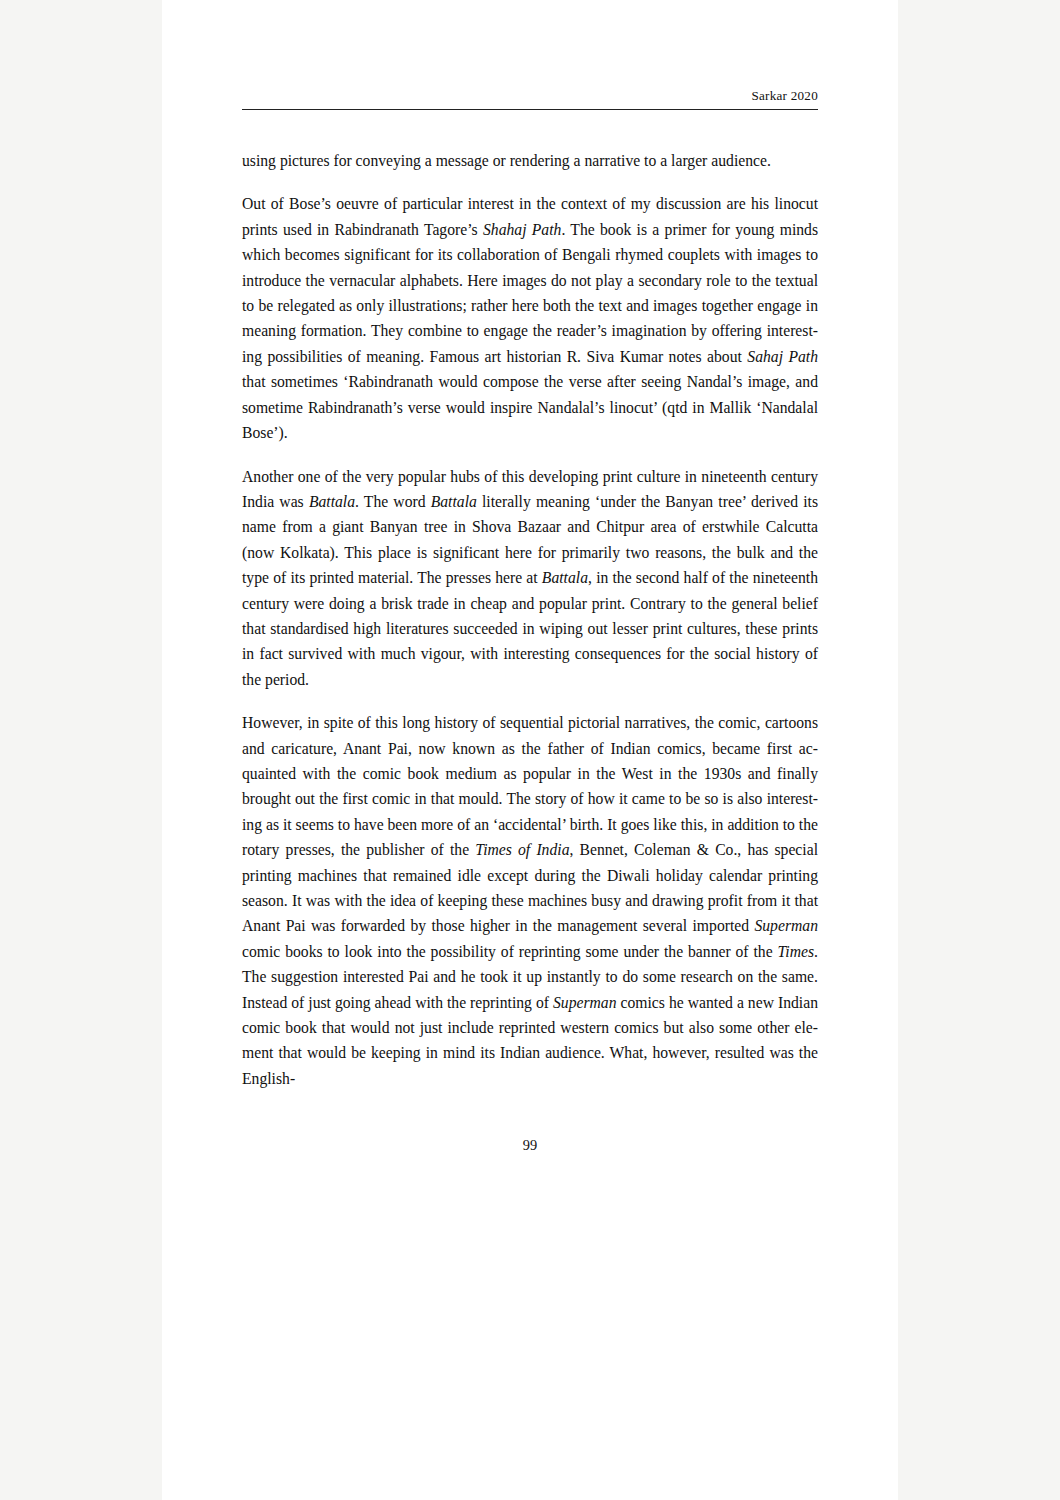Sarkar 2020
using pictures for conveying a message or rendering a narrative to a larger audience.
Out of Bose’s oeuvre of particular interest in the context of my discussion are his linocut prints used in Rabindranath Tagore’s Shahaj Path. The book is a primer for young minds which becomes significant for its collaboration of Bengali rhymed couplets with images to introduce the vernacular alphabets. Here images do not play a secondary role to the textual to be relegated as only illustrations; rather here both the text and images together engage in meaning formation. They combine to engage the reader’s imagination by offering interesting possibilities of meaning. Famous art historian R. Siva Kumar notes about Sahaj Path that sometimes ‘Rabindranath would compose the verse after seeing Nandal’s image, and sometime Rabindranath’s verse would inspire Nandalal’s linocut’ (qtd in Mallik ‘Nandalal Bose’).
Another one of the very popular hubs of this developing print culture in nineteenth century India was Battala. The word Battala literally meaning ‘under the Banyan tree’ derived its name from a giant Banyan tree in Shova Bazaar and Chitpur area of erstwhile Calcutta (now Kolkata). This place is significant here for primarily two reasons, the bulk and the type of its printed material. The presses here at Battala, in the second half of the nineteenth century were doing a brisk trade in cheap and popular print. Contrary to the general belief that standardised high literatures succeeded in wiping out lesser print cultures, these prints in fact survived with much vigour, with interesting consequences for the social history of the period.
However, in spite of this long history of sequential pictorial narratives, the comic, cartoons and caricature, Anant Pai, now known as the father of Indian comics, became first acquainted with the comic book medium as popular in the West in the 1930s and finally brought out the first comic in that mould. The story of how it came to be so is also interesting as it seems to have been more of an ‘accidental’ birth. It goes like this, in addition to the rotary presses, the publisher of the Times of India, Bennet, Coleman & Co., has special printing machines that remained idle except during the Diwali holiday calendar printing season. It was with the idea of keeping these machines busy and drawing profit from it that Anant Pai was forwarded by those higher in the management several imported Superman comic books to look into the possibility of reprinting some under the banner of the Times. The suggestion interested Pai and he took it up instantly to do some research on the same. Instead of just going ahead with the reprinting of Superman comics he wanted a new Indian comic book that would not just include reprinted western comics but also some other element that would be keeping in mind its Indian audience. What, however, resulted was the English-
99